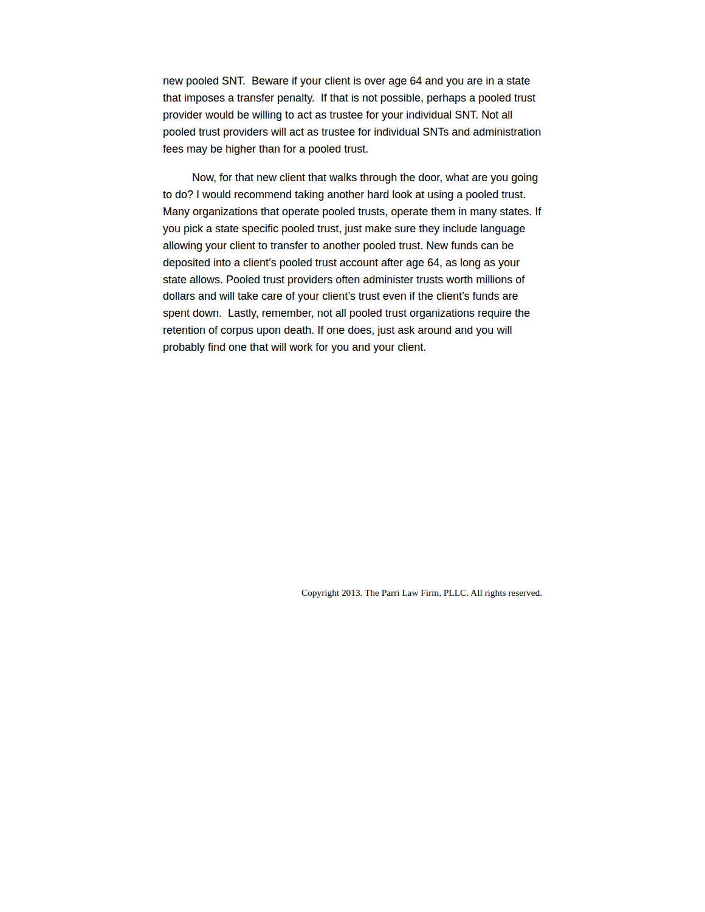new pooled SNT. Beware if your client is over age 64 and you are in a state that imposes a transfer penalty. If that is not possible, perhaps a pooled trust provider would be willing to act as trustee for your individual SNT. Not all pooled trust providers will act as trustee for individual SNTs and administration fees may be higher than for a pooled trust.
Now, for that new client that walks through the door, what are you going to do? I would recommend taking another hard look at using a pooled trust. Many organizations that operate pooled trusts, operate them in many states. If you pick a state specific pooled trust, just make sure they include language allowing your client to transfer to another pooled trust. New funds can be deposited into a client’s pooled trust account after age 64, as long as your state allows. Pooled trust providers often administer trusts worth millions of dollars and will take care of your client’s trust even if the client’s funds are spent down. Lastly, remember, not all pooled trust organizations require the retention of corpus upon death. If one does, just ask around and you will probably find one that will work for you and your client.
Copyright 2013. The Parri Law Firm, PLLC. All rights reserved.